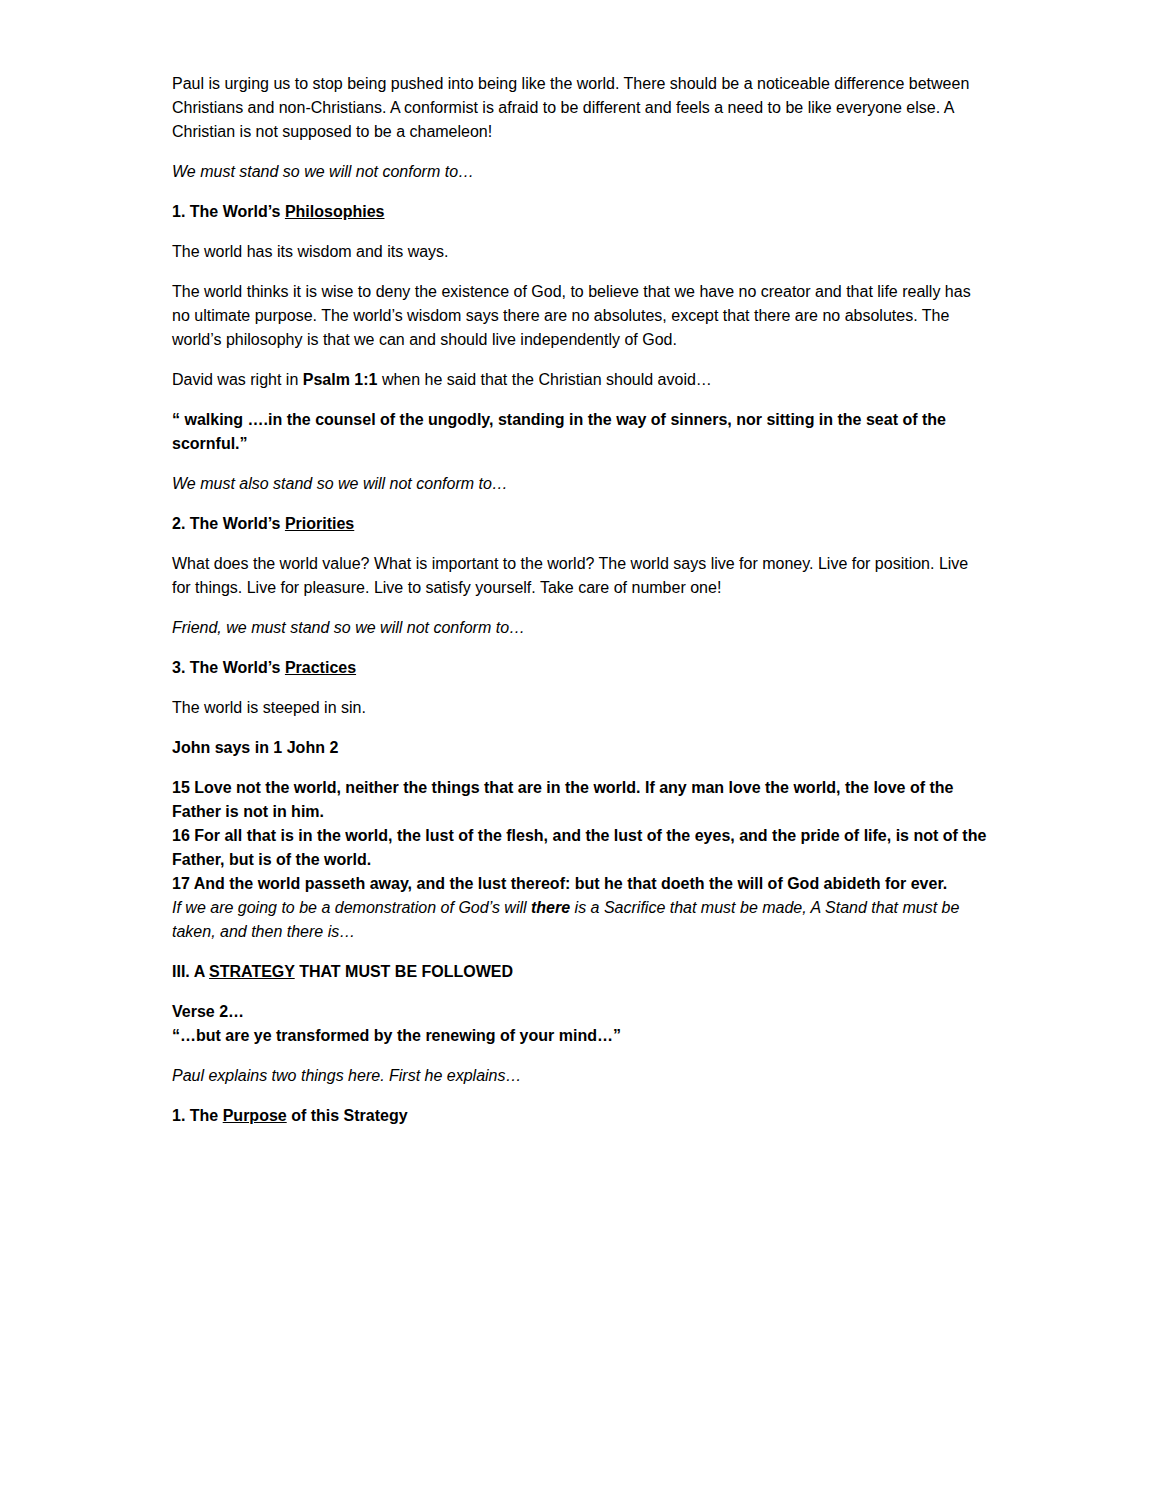Paul is urging us to stop being pushed into being like the world. There should be a noticeable difference between Christians and non-Christians. A conformist is afraid to be different and feels a need to be like everyone else. A Christian is not supposed to be a chameleon!
We must stand so we will not conform to…
1. The World’s Philosophies
The world has its wisdom and its ways.
The world thinks it is wise to deny the existence of God, to believe that we have no creator and that life really has no ultimate purpose. The world’s wisdom says there are no absolutes, except that there are no absolutes. The world’s philosophy is that we can and should live independently of God.
David was right in Psalm 1:1 when he said that the Christian should avoid…
“ walking ….in the counsel of the ungodly, standing in the way of sinners, nor sitting in the seat of the scornful.”
We must also stand so we will not conform to…
2. The World’s Priorities
What does the world value? What is important to the world? The world says live for money. Live for position. Live for things. Live for pleasure. Live to satisfy yourself. Take care of number one!
Friend, we must stand so we will not conform to…
3. The World’s Practices
The world is steeped in sin.
John says in 1 John 2
15 Love not the world, neither the things that are in the world. If any man love the world, the love of the Father is not in him.
16 For all that is in the world, the lust of the flesh, and the lust of the eyes, and the pride of life, is not of the Father, but is of the world.
17 And the world passeth away, and the lust thereof: but he that doeth the will of God abideth for ever.
If we are going to be a demonstration of God’s will there is a Sacrifice that must be made, A Stand that must be taken, and then there is…
III. A STRATEGY THAT MUST BE FOLLOWED
Verse 2…
“…but are ye transformed by the renewing of your mind…”
Paul explains two things here. First he explains…
1. The Purpose of this Strategy